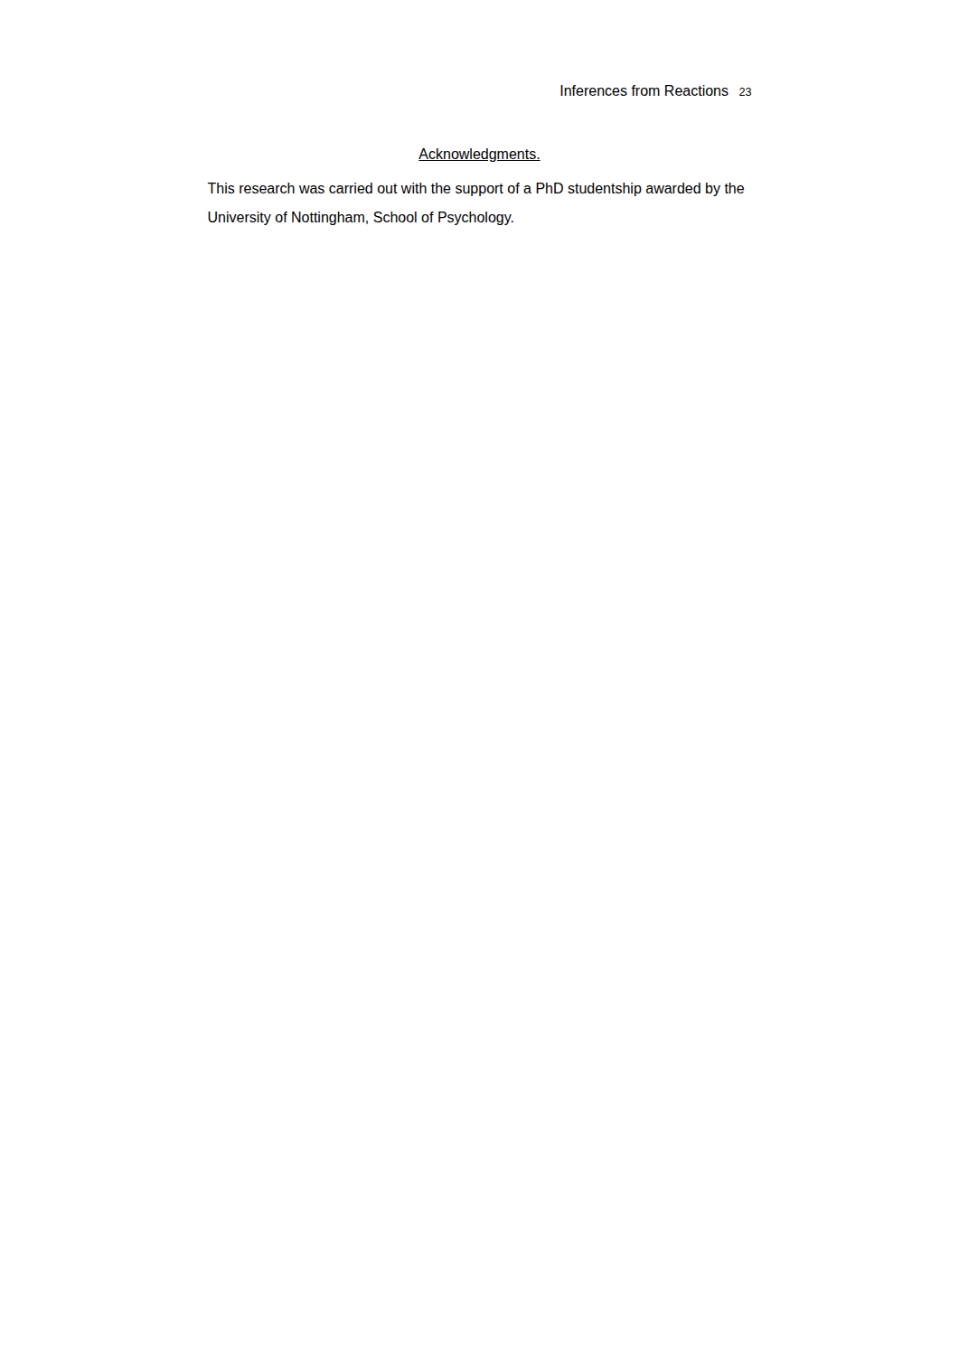Inferences from Reactions23
Acknowledgments.
This research was carried out with the support of a PhD studentship awarded by the University of Nottingham, School of Psychology.